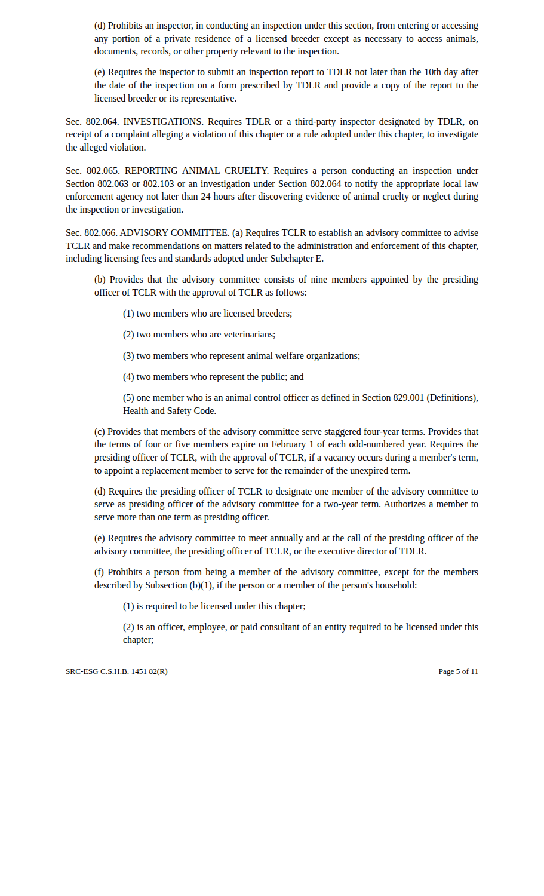(d) Prohibits an inspector, in conducting an inspection under this section, from entering or accessing any portion of a private residence of a licensed breeder except as necessary to access animals, documents, records, or other property relevant to the inspection.
(e) Requires the inspector to submit an inspection report to TDLR not later than the 10th day after the date of the inspection on a form prescribed by TDLR and provide a copy of the report to the licensed breeder or its representative.
Sec. 802.064. INVESTIGATIONS. Requires TDLR or a third-party inspector designated by TDLR, on receipt of a complaint alleging a violation of this chapter or a rule adopted under this chapter, to investigate the alleged violation.
Sec. 802.065. REPORTING ANIMAL CRUELTY. Requires a person conducting an inspection under Section 802.063 or 802.103 or an investigation under Section 802.064 to notify the appropriate local law enforcement agency not later than 24 hours after discovering evidence of animal cruelty or neglect during the inspection or investigation.
Sec. 802.066. ADVISORY COMMITTEE. (a) Requires TCLR to establish an advisory committee to advise TCLR and make recommendations on matters related to the administration and enforcement of this chapter, including licensing fees and standards adopted under Subchapter E.
(b) Provides that the advisory committee consists of nine members appointed by the presiding officer of TCLR with the approval of TCLR as follows:
(1) two members who are licensed breeders;
(2) two members who are veterinarians;
(3) two members who represent animal welfare organizations;
(4) two members who represent the public; and
(5) one member who is an animal control officer as defined in Section 829.001 (Definitions), Health and Safety Code.
(c) Provides that members of the advisory committee serve staggered four-year terms. Provides that the terms of four or five members expire on February 1 of each odd-numbered year. Requires the presiding officer of TCLR, with the approval of TCLR, if a vacancy occurs during a member's term, to appoint a replacement member to serve for the remainder of the unexpired term.
(d) Requires the presiding officer of TCLR to designate one member of the advisory committee to serve as presiding officer of the advisory committee for a two-year term. Authorizes a member to serve more than one term as presiding officer.
(e) Requires the advisory committee to meet annually and at the call of the presiding officer of the advisory committee, the presiding officer of TCLR, or the executive director of TDLR.
(f) Prohibits a person from being a member of the advisory committee, except for the members described by Subsection (b)(1), if the person or a member of the person's household:
(1) is required to be licensed under this chapter;
(2) is an officer, employee, or paid consultant of an entity required to be licensed under this chapter;
SRC-ESG C.S.H.B. 1451 82(R)
Page 5 of 11